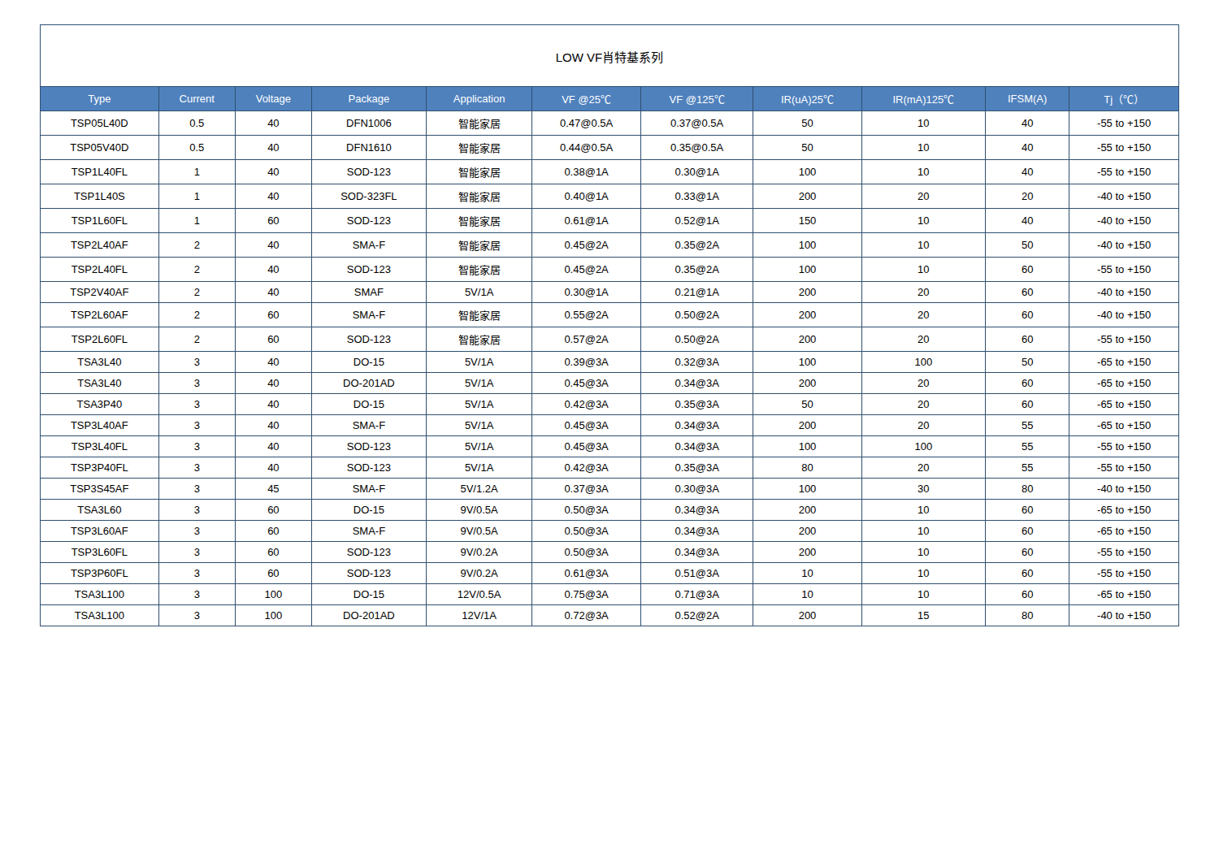LOW VF肖特基系列
| Type | Current | Voltage | Package | Application | VF @25℃ | VF @125℃ | IR(uA)25℃ | IR(mA)125℃ | IFSM(A) | Tj（℃） |
| --- | --- | --- | --- | --- | --- | --- | --- | --- | --- | --- |
| TSP05L40D | 0.5 | 40 | DFN1006 | 智能家居 | 0.47@0.5A | 0.37@0.5A | 50 | 10 | 40 | -55 to +150 |
| TSP05V40D | 0.5 | 40 | DFN1610 | 智能家居 | 0.44@0.5A | 0.35@0.5A | 50 | 10 | 40 | -55 to +150 |
| TSP1L40FL | 1 | 40 | SOD-123 | 智能家居 | 0.38@1A | 0.30@1A | 100 | 10 | 40 | -55 to +150 |
| TSP1L40S | 1 | 40 | SOD-323FL | 智能家居 | 0.40@1A | 0.33@1A | 200 | 20 | 20 | -40 to +150 |
| TSP1L60FL | 1 | 60 | SOD-123 | 智能家居 | 0.61@1A | 0.52@1A | 150 | 10 | 40 | -40 to +150 |
| TSP2L40AF | 2 | 40 | SMA-F | 智能家居 | 0.45@2A | 0.35@2A | 100 | 10 | 50 | -40 to +150 |
| TSP2L40FL | 2 | 40 | SOD-123 | 智能家居 | 0.45@2A | 0.35@2A | 100 | 10 | 60 | -55 to +150 |
| TSP2V40AF | 2 | 40 | SMAF | 5V/1A | 0.30@1A | 0.21@1A | 200 | 20 | 60 | -40 to +150 |
| TSP2L60AF | 2 | 60 | SMA-F | 智能家居 | 0.55@2A | 0.50@2A | 200 | 20 | 60 | -40 to +150 |
| TSP2L60FL | 2 | 60 | SOD-123 | 智能家居 | 0.57@2A | 0.50@2A | 200 | 20 | 60 | -55 to +150 |
| TSA3L40 | 3 | 40 | DO-15 | 5V/1A | 0.39@3A | 0.32@3A | 100 | 100 | 50 | -65 to +150 |
| TSA3L40 | 3 | 40 | DO-201AD | 5V/1A | 0.45@3A | 0.34@3A | 200 | 20 | 60 | -65 to +150 |
| TSA3P40 | 3 | 40 | DO-15 | 5V/1A | 0.42@3A | 0.35@3A | 50 | 20 | 60 | -65 to +150 |
| TSP3L40AF | 3 | 40 | SMA-F | 5V/1A | 0.45@3A | 0.34@3A | 200 | 20 | 55 | -65 to +150 |
| TSP3L40FL | 3 | 40 | SOD-123 | 5V/1A | 0.45@3A | 0.34@3A | 100 | 100 | 55 | -55 to +150 |
| TSP3P40FL | 3 | 40 | SOD-123 | 5V/1A | 0.42@3A | 0.35@3A | 80 | 20 | 55 | -55 to +150 |
| TSP3S45AF | 3 | 45 | SMA-F | 5V/1.2A | 0.37@3A | 0.30@3A | 100 | 30 | 80 | -40 to +150 |
| TSA3L60 | 3 | 60 | DO-15 | 9V/0.5A | 0.50@3A | 0.34@3A | 200 | 10 | 60 | -65 to +150 |
| TSP3L60AF | 3 | 60 | SMA-F | 9V/0.5A | 0.50@3A | 0.34@3A | 200 | 10 | 60 | -65 to +150 |
| TSP3L60FL | 3 | 60 | SOD-123 | 9V/0.2A | 0.50@3A | 0.34@3A | 200 | 10 | 60 | -55 to +150 |
| TSP3P60FL | 3 | 60 | SOD-123 | 9V/0.2A | 0.61@3A | 0.51@3A | 10 | 10 | 60 | -55 to +150 |
| TSA3L100 | 3 | 100 | DO-15 | 12V/0.5A | 0.75@3A | 0.71@3A | 10 | 10 | 60 | -65 to +150 |
| TSA3L100 | 3 | 100 | DO-201AD | 12V/1A | 0.72@3A | 0.52@2A | 200 | 15 | 80 | -40 to +150 |